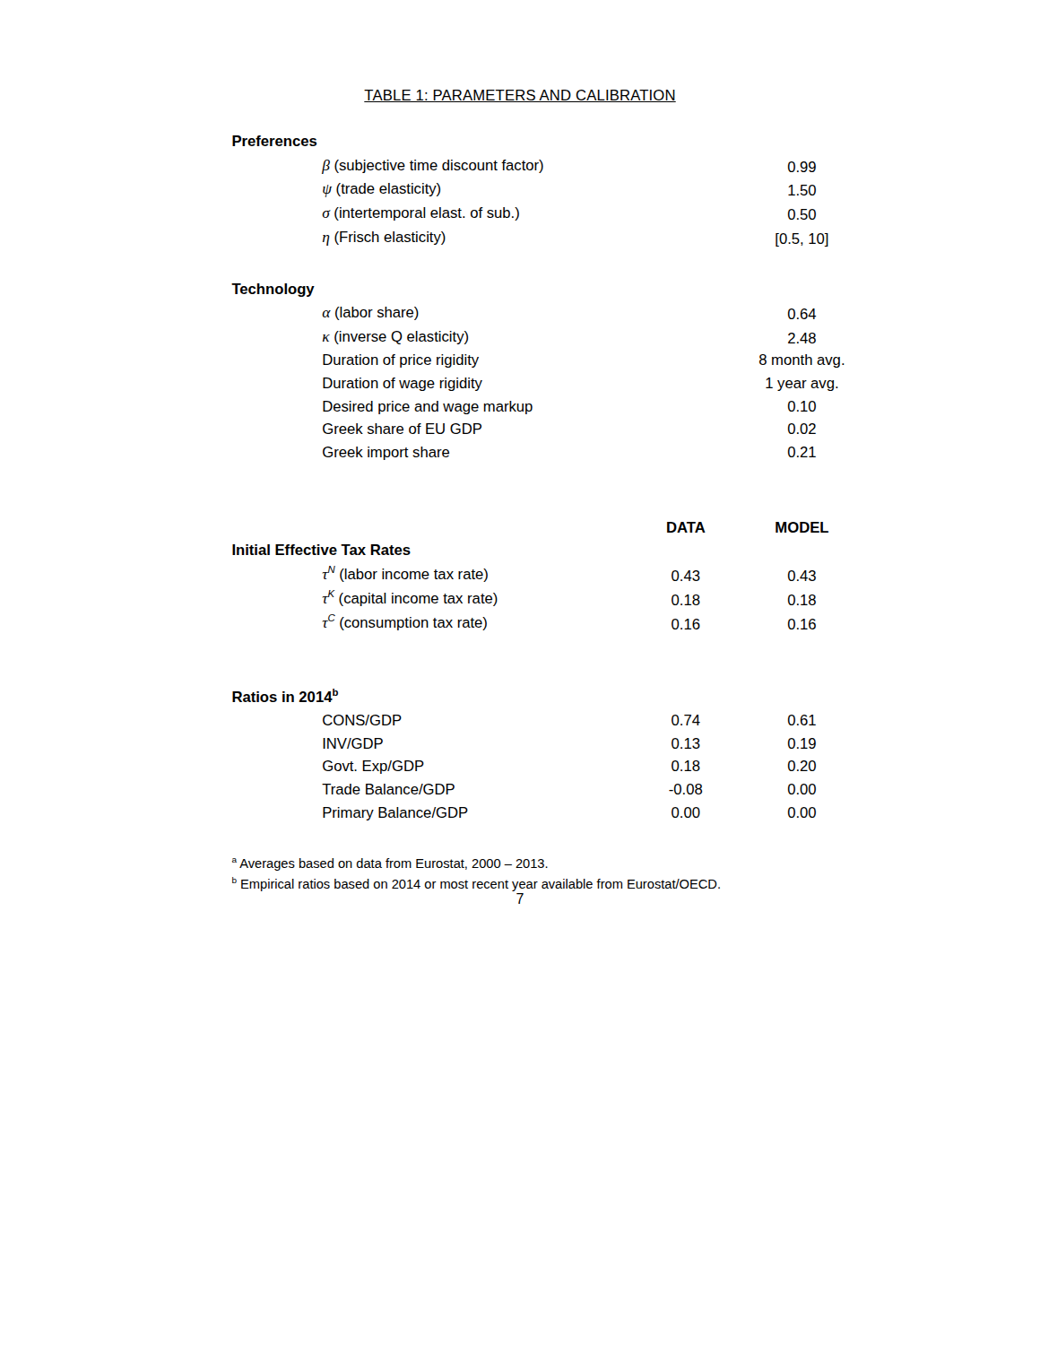TABLE 1: PARAMETERS AND CALIBRATION
| Preferences | | | |
| | β (subjective time discount factor) | | 0.99 |
| | ψ (trade elasticity) | | 1.50 |
| | σ (intertemporal elast. of sub.) | | 0.50 |
| | η (Frisch elasticity) | | [0.5, 10] |
| Technology | | | |
| | α (labor share) | | 0.64 |
| | κ (inverse Q elasticity) | | 2.48 |
| | Duration of price rigidity | | 8 month avg. |
| | Duration of wage rigidity | | 1 year avg. |
| | Desired price and wage markup | | 0.10 |
| | Greek share of EU GDP | | 0.02 |
| | Greek import share | | 0.21 |
| | | DATA | MODEL |
| Initial Effective Tax Rates | | |
| | τ N (labor income tax rate) | 0.43 | 0.43 |
| | τ K (capital income tax rate) | 0.18 | 0.18 |
| | τ C (consumption tax rate) | 0.16 | 0.16 |
| Ratios in 2014 b | | |
| | CONS/GDP | 0.74 | 0.61 |
| | INV/GDP | 0.13 | 0.19 |
| | Govt. Exp/GDP | 0.18 | 0.20 |
| | Trade Balance/GDP | -0.08 | 0.00 |
| | Primary Balance/GDP | 0.00 | 0.00 |
a Averages based on data from Eurostat, 2000 – 2013.
b Empirical ratios based on 2014 or most recent year available from Eurostat/OECD.
7